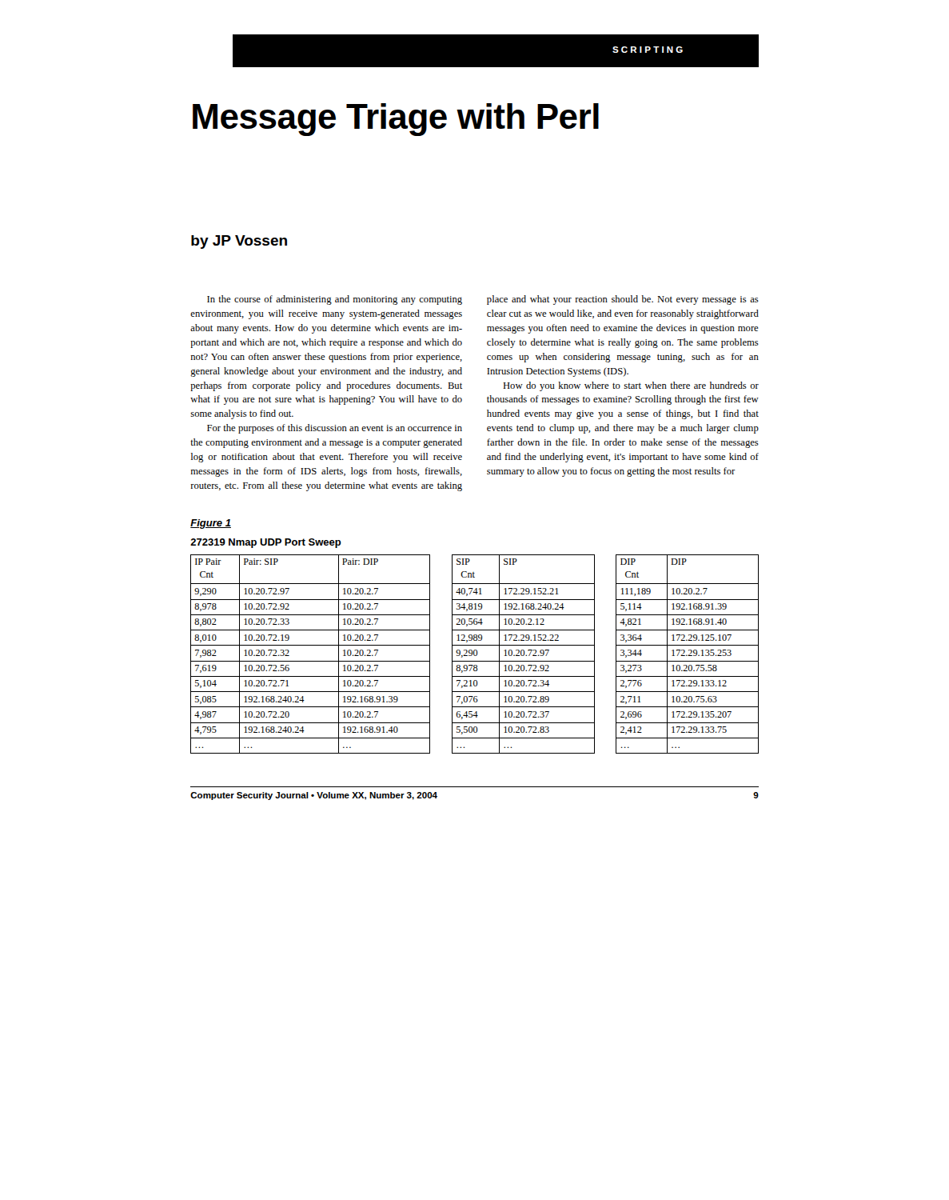SCRIPTING
Message Triage with Perl
by JP Vossen
In the course of administering and monitoring any computing environment, you will receive many system-generated messages about many events. How do you determine which events are important and which are not, which require a response and which do not? You can often answer these questions from prior experience, general knowledge about your environment and the industry, and perhaps from corporate policy and procedures documents. But what if you are not sure what is happening? You will have to do some analysis to find out.
For the purposes of this discussion an event is an occurrence in the computing environment and a message is a computer generated log or notification about that event. Therefore you will receive messages in the form of IDS alerts, logs from hosts, firewalls, routers, etc. From all these you determine what events are taking place and what your reaction should be. Not every message is as clear cut as we would like, and even for reasonably straightforward messages you often need to examine the devices in question more closely to determine what is really going on. The same problems comes up when considering message tuning, such as for an Intrusion Detection Systems (IDS).
How do you know where to start when there are hundreds or thousands of messages to examine? Scrolling through the first few hundred events may give you a sense of things, but I find that events tend to clump up, and there may be a much larger clump farther down in the file. In order to make sense of the messages and find the underlying event, it's important to have some kind of summary to allow you to focus on getting the most results for
Figure 1
272319 Nmap UDP Port Sweep
| IP Pair Cnt | Pair: SIP | Pair: DIP |
| --- | --- | --- |
| 9,290 | 10.20.72.97 | 10.20.2.7 |
| 8,978 | 10.20.72.92 | 10.20.2.7 |
| 8,802 | 10.20.72.33 | 10.20.2.7 |
| 8,010 | 10.20.72.19 | 10.20.2.7 |
| 7,982 | 10.20.72.32 | 10.20.2.7 |
| 7,619 | 10.20.72.56 | 10.20.2.7 |
| 5,104 | 10.20.72.71 | 10.20.2.7 |
| 5,085 | 192.168.240.24 | 192.168.91.39 |
| 4,987 | 10.20.72.20 | 10.20.2.7 |
| 4,795 | 192.168.240.24 | 192.168.91.40 |
| … | … | … |
| SIP Cnt | SIP |
| --- | --- |
| 40,741 | 172.29.152.21 |
| 34,819 | 192.168.240.24 |
| 20,564 | 10.20.2.12 |
| 12,989 | 172.29.152.22 |
| 9,290 | 10.20.72.97 |
| 8,978 | 10.20.72.92 |
| 7,210 | 10.20.72.34 |
| 7,076 | 10.20.72.89 |
| 6,454 | 10.20.72.37 |
| 5,500 | 10.20.72.83 |
| … | … |
| DIP Cnt | DIP |
| --- | --- |
| 111,189 | 10.20.2.7 |
| 5,114 | 192.168.91.39 |
| 4,821 | 192.168.91.40 |
| 3,364 | 172.29.125.107 |
| 3,344 | 172.29.135.253 |
| 3,273 | 10.20.75.58 |
| 2,776 | 172.29.133.12 |
| 2,711 | 10.20.75.63 |
| 2,696 | 172.29.135.207 |
| 2,412 | 172.29.133.75 |
| … | … |
Computer Security Journal • Volume XX, Number 3, 2004 9